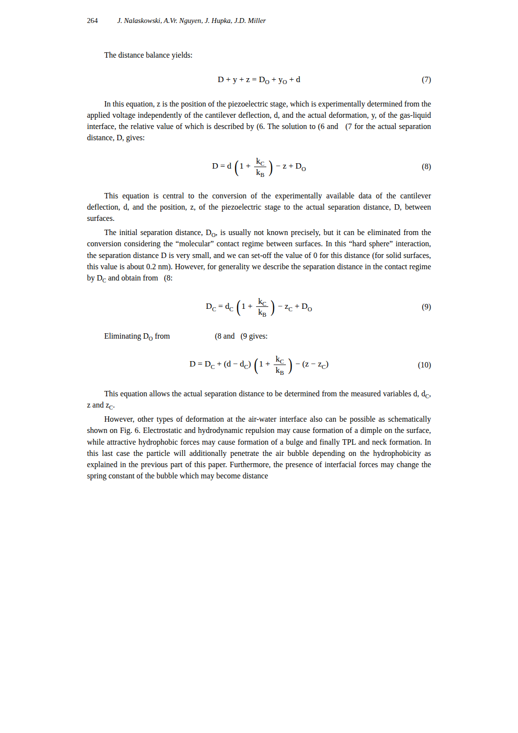264 J. Nalaskowski, A.Vr. Nguyen, J. Hupka, J.D. Miller
The distance balance yields:
D + y + z = DO + yO + d
(7)
In this equation, z is the position of the piezoelectric stage, which is experimentally determined from the applied voltage independently of the cantilever deflection, d, and the actual deformation, y, of the gas-liquid interface, the relative value of which is described by (6. The solution to (6 and (7 for the actual separation distance, D, gives:
D = d (1 + kC kB) − z + DO
(8)
This equation is central to the conversion of the experimentally available data of the cantilever deflection, d, and the position, z, of the piezoelectric stage to the actual separation distance, D, between surfaces.
The initial separation distance, DO, is usually not known precisely, but it can be eliminated from the conversion considering the “molecular” contact regime between surfaces. In this “hard sphere” interaction, the separation distance D is very small, and we can set-off the value of 0 for this distance (for solid surfaces, this value is about 0.2 nm). However, for generality we describe the separation distance in the contact regime by DC and obtain from (8:
DC = dC (1 + kC kB) − zC + DO
(9)
Eliminating DO from (8 and (9 gives:
D = DC + (d − dC) (1 + kC kB) − (z − zC)
(10)
This equation allows the actual separation distance to be determined from the measured variables d, dC, z and zC.
However, other types of deformation at the air-water interface also can be possible as schematically shown on Fig. 6. Electrostatic and hydrodynamic repulsion may cause formation of a dimple on the surface, while attractive hydrophobic forces may cause formation of a bulge and finally TPL and neck formation. In this last case the particle will additionally penetrate the air bubble depending on the hydrophobicity as explained in the previous part of this paper. Furthermore, the presence of interfacial forces may change the spring constant of the bubble which may become distance